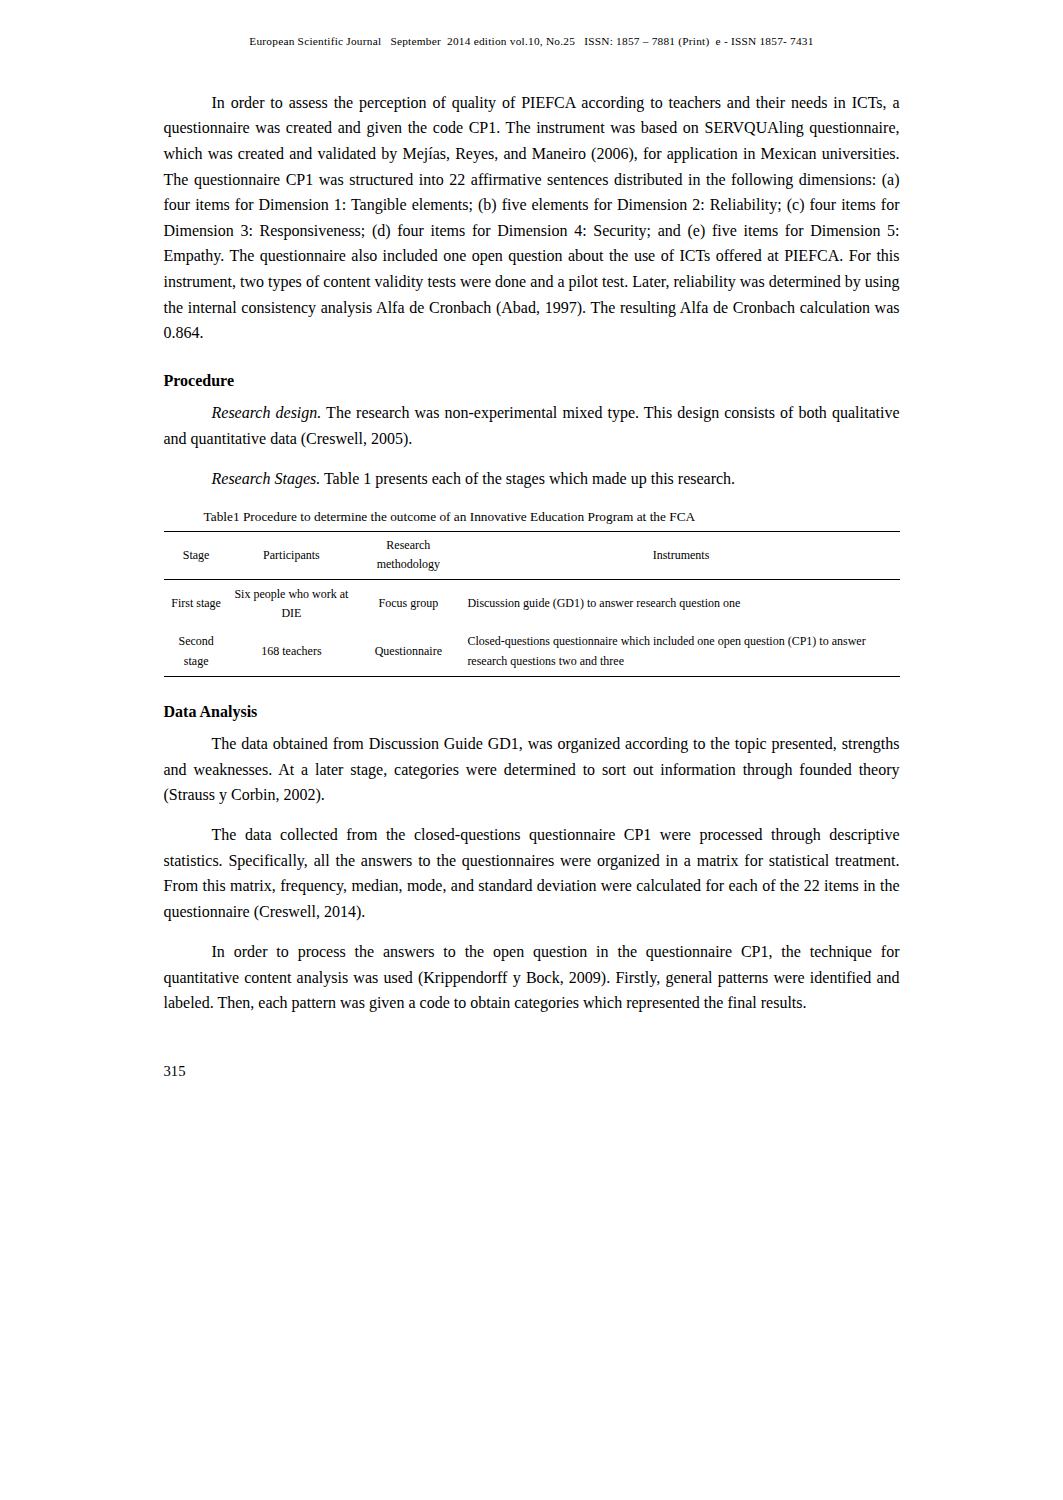European Scientific Journal September 2014 edition vol.10, No.25 ISSN: 1857 – 7881 (Print) e - ISSN 1857- 7431
In order to assess the perception of quality of PIEFCA according to teachers and their needs in ICTs, a questionnaire was created and given the code CP1. The instrument was based on SERVQUAling questionnaire, which was created and validated by Mejías, Reyes, and Maneiro (2006), for application in Mexican universities. The questionnaire CP1 was structured into 22 affirmative sentences distributed in the following dimensions: (a) four items for Dimension 1: Tangible elements; (b) five elements for Dimension 2: Reliability; (c) four items for Dimension 3: Responsiveness; (d) four items for Dimension 4: Security; and (e) five items for Dimension 5: Empathy. The questionnaire also included one open question about the use of ICTs offered at PIEFCA. For this instrument, two types of content validity tests were done and a pilot test. Later, reliability was determined by using the internal consistency analysis Alfa de Cronbach (Abad, 1997). The resulting Alfa de Cronbach calculation was 0.864.
Procedure
Research design. The research was non-experimental mixed type. This design consists of both qualitative and quantitative data (Creswell, 2005).
Research Stages. Table 1 presents each of the stages which made up this research.
Table1 Procedure to determine the outcome of an Innovative Education Program at the FCA
| Stage | Participants | Research methodology | Instruments |
| --- | --- | --- | --- |
| First stage | Six people who work at DIE | Focus group | Discussion guide (GD1) to answer research question one |
| Second stage | 168 teachers | Questionnaire | Closed-questions questionnaire which included one open question (CP1) to answer research questions two and three |
Data Analysis
The data obtained from Discussion Guide GD1, was organized according to the topic presented, strengths and weaknesses. At a later stage, categories were determined to sort out information through founded theory (Strauss y Corbin, 2002).
The data collected from the closed-questions questionnaire CP1 were processed through descriptive statistics. Specifically, all the answers to the questionnaires were organized in a matrix for statistical treatment. From this matrix, frequency, median, mode, and standard deviation were calculated for each of the 22 items in the questionnaire (Creswell, 2014).
In order to process the answers to the open question in the questionnaire CP1, the technique for quantitative content analysis was used (Krippendorff y Bock, 2009). Firstly, general patterns were identified and labeled. Then, each pattern was given a code to obtain categories which represented the final results.
315